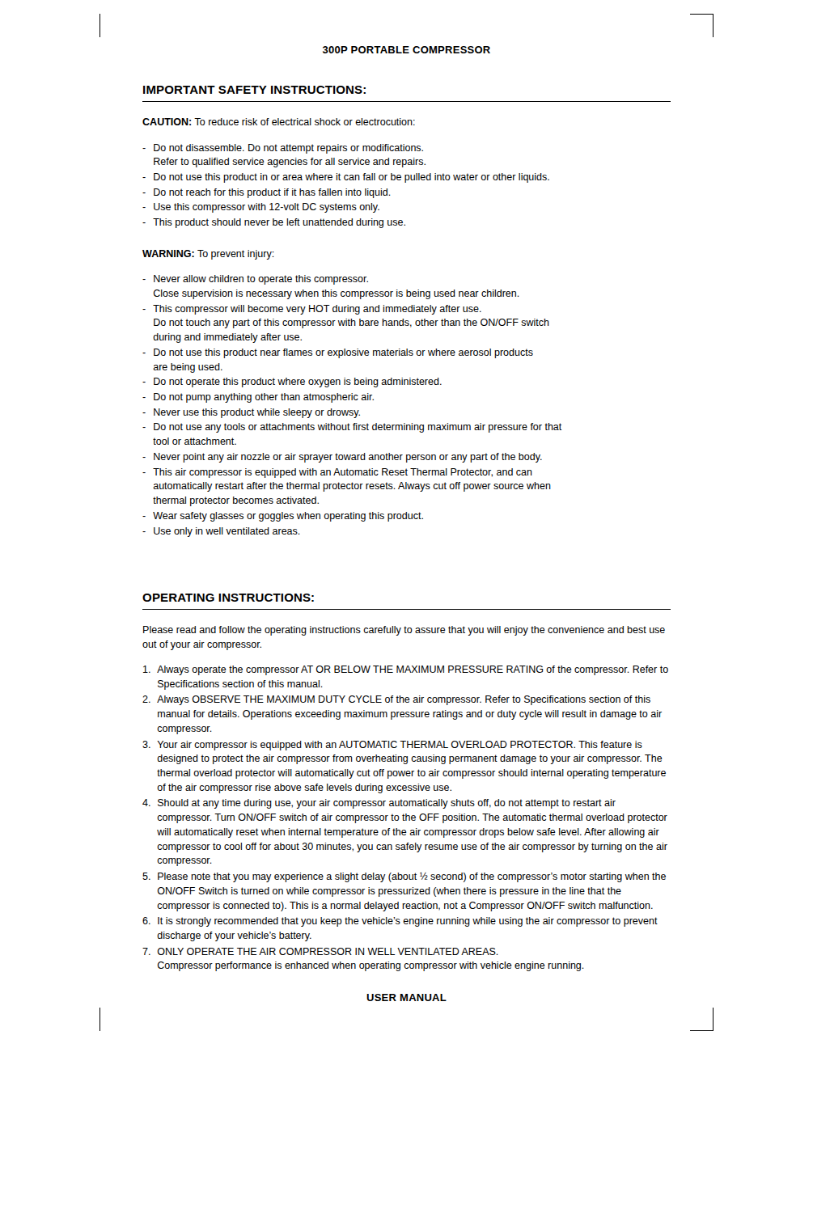300P PORTABLE COMPRESSOR
IMPORTANT SAFETY INSTRUCTIONS:
CAUTION: To reduce risk of electrical shock or electrocution:
Do not disassemble. Do not attempt repairs or modifications.Refer to qualified service agencies for all service and repairs.
Do not use this product in or area where it can fall or be pulled into water or other liquids.
Do not reach for this product if it has fallen into liquid.
Use this compressor with 12-volt DC systems only.
This product should never be left unattended during use.
WARNING: To prevent injury:
Never allow children to operate this compressor.Close supervision is necessary when this compressor is being used near children.
This compressor will become very HOT during and immediately after use.Do not touch any part of this compressor with bare hands, other than the ON/OFF switch during and immediately after use.
Do not use this product near flames or explosive materials or where aerosol productsare being used.
Do not operate this product where oxygen is being administered.
Do not pump anything other than atmospheric air.
Never use this product while sleepy or drowsy.
Do not use any tools or attachments without first determining maximum air pressure for thattool or attachment.
Never point any air nozzle or air sprayer toward another person or any part of the body.
This air compressor is equipped with an Automatic Reset Thermal Protector, and canautomatically restart after the thermal protector resets. Always cut off power source when thermal protector becomes activated.
Wear safety glasses or goggles when operating this product.
Use only in well ventilated areas.
OPERATING INSTRUCTIONS:
Please read and follow the operating instructions carefully to assure that you will enjoy the convenience and best use out of your air compressor.
Always operate the compressor AT OR BELOW THE MAXIMUM PRESSURE RATING of the compressor. Refer to Specifications section of this manual.
Always OBSERVE THE MAXIMUM DUTY CYCLE of the air compressor. Refer to Specifications section of this manual for details. Operations exceeding maximum pressure ratings and or duty cycle will result in damage to air compressor.
Your air compressor is equipped with an AUTOMATIC THERMAL OVERLOAD PROTECTOR. This feature is designed to protect the air compressor from overheating causing permanent damage to your air compressor. The thermal overload protector will automatically cut off power to air compressor should internal operating temperature of the air compressor rise above safe levels during excessive use.
Should at any time during use, your air compressor automatically shuts off, do not attempt to restart air compressor. Turn ON/OFF switch of air compressor to the OFF position. The automatic thermal overload protector will automatically reset when internal temperature of the air compressor drops below safe level. After allowing air compressor to cool off for about 30 minutes, you can safely resume use of the air compressor by turning on the air compressor.
Please note that you may experience a slight delay (about ½ second) of the compressor’s motor starting when the ON/OFF Switch is turned on while compressor is pressurized (when there is pressure in the line that the compressor is connected to). This is a normal delayed reaction, not a Compressor ON/OFF switch malfunction.
It is strongly recommended that you keep the vehicle’s engine running while using the air compressor to prevent discharge of your vehicle’s battery.
ONLY OPERATE THE AIR COMPRESSOR IN WELL VENTILATED AREAS.
Compressor performance is enhanced when operating compressor with vehicle engine running.
USER MANUAL